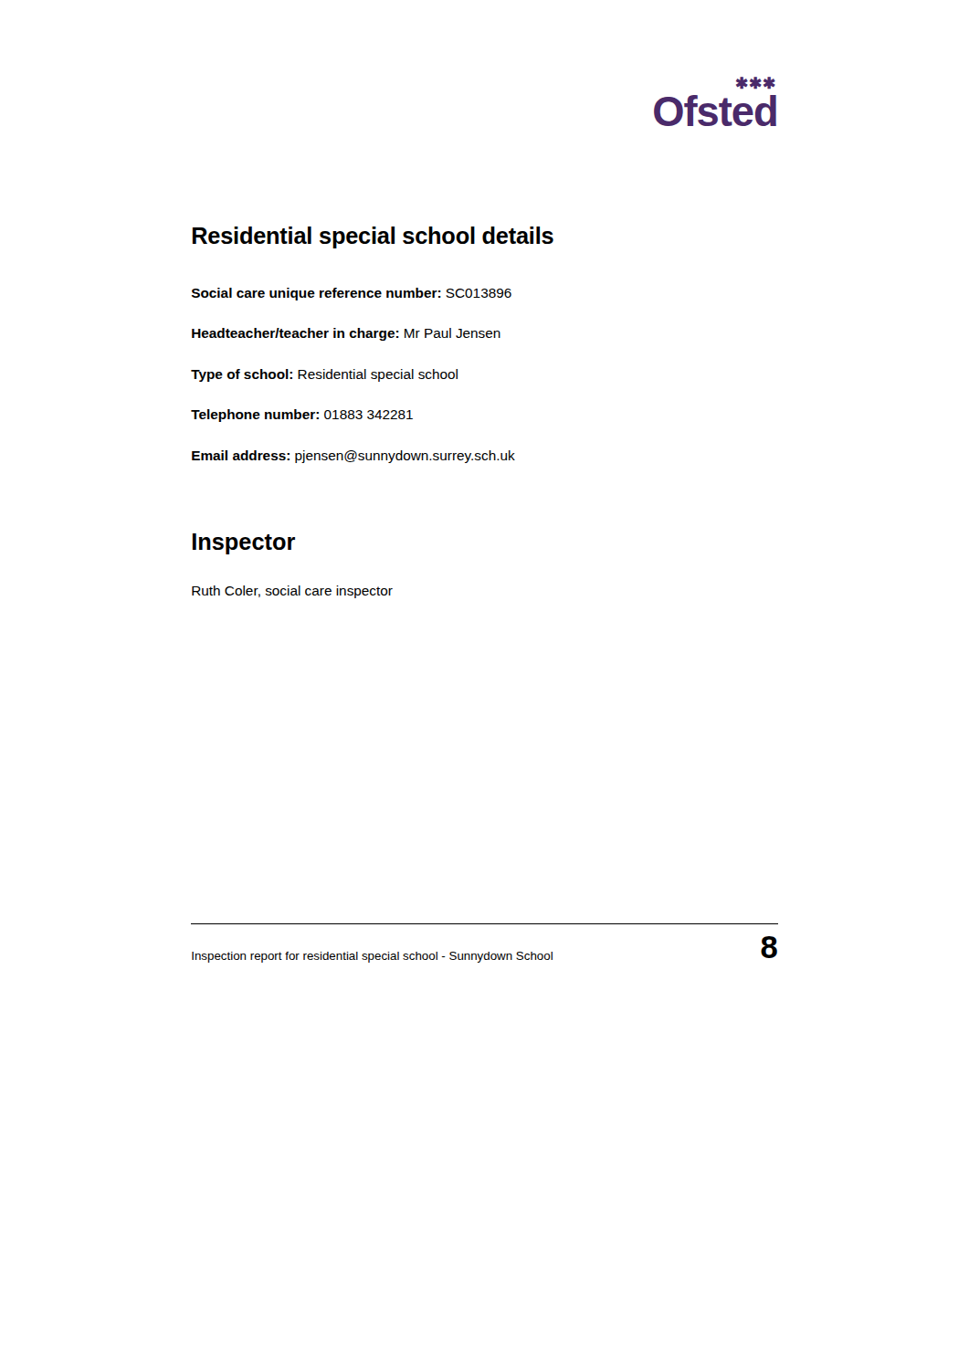✱✱✱
Ofsted
Residential special school details
Social care unique reference number: SC013896
Headteacher/teacher in charge: Mr Paul Jensen
Type of school: Residential special school
Telephone number: 01883 342281
Email address: pjensen@sunnydown.surrey.sch.uk
Inspector
Ruth Coler, social care inspector
Inspection report for residential special school - Sunnydown School
8